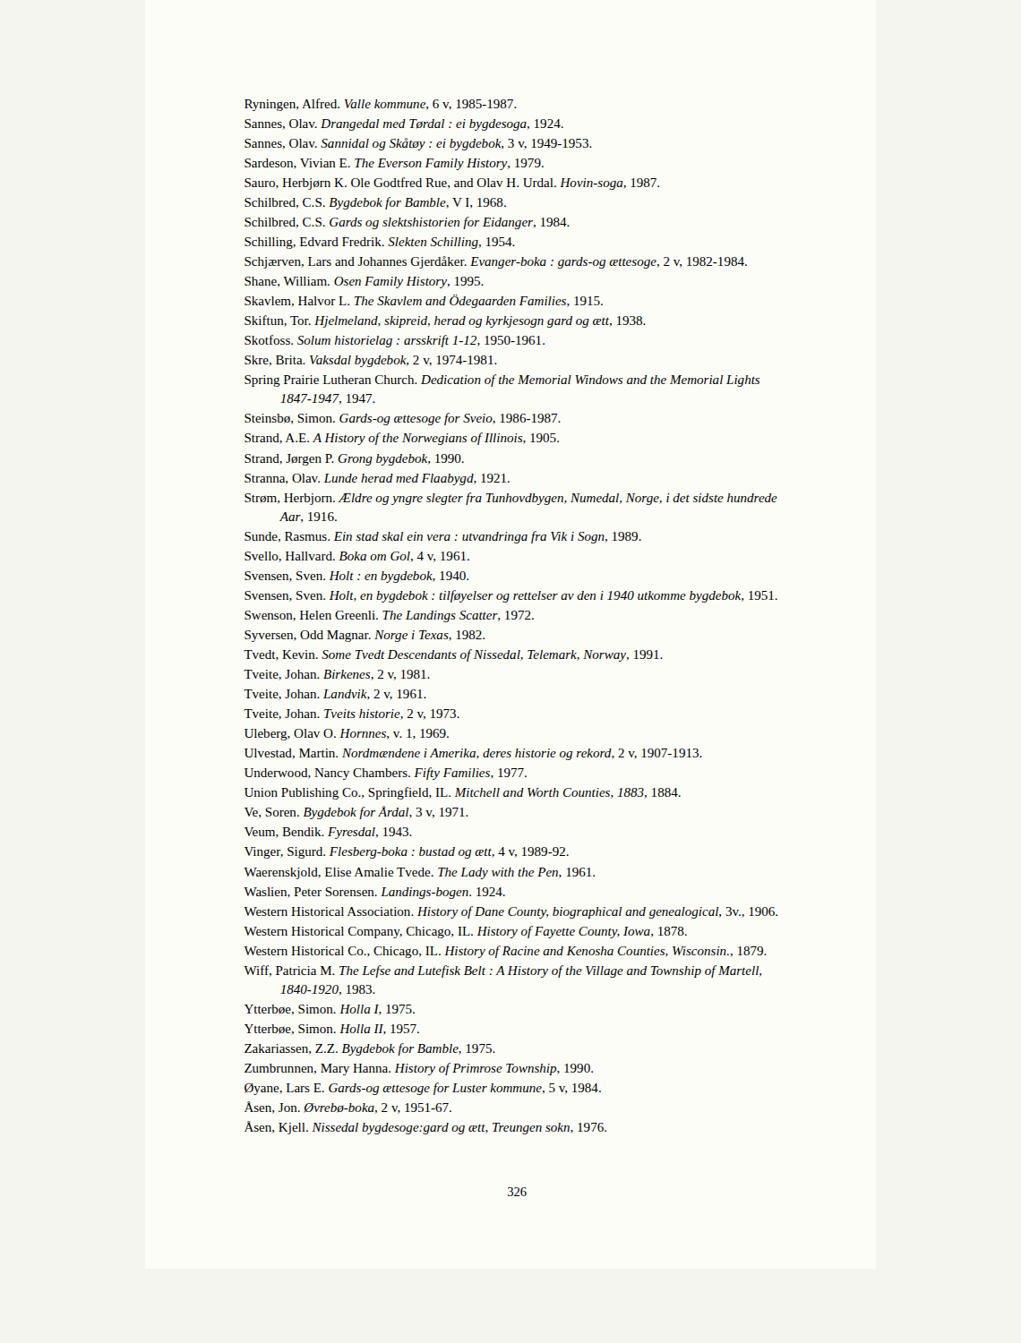Ryningen, Alfred. Valle kommune, 6 v, 1985-1987.
Sannes, Olav. Drangedal med Tørdal : ei bygdesoga, 1924.
Sannes, Olav. Sannidal og Skåtøy : ei bygdebok, 3 v, 1949-1953.
Sardeson, Vivian E. The Everson Family History, 1979.
Sauro, Herbjørn K. Ole Godtfred Rue, and Olav H. Urdal. Hovin-soga, 1987.
Schilbred, C.S. Bygdebok for Bamble, V I, 1968.
Schilbred, C.S. Gards og slektshistorien for Eidanger, 1984.
Schilling, Edvard Fredrik. Slekten Schilling, 1954.
Schjærven, Lars and Johannes Gjerdåker. Evanger-boka : gards-og ættesoge, 2 v, 1982-1984.
Shane, William. Osen Family History, 1995.
Skavlem, Halvor L. The Skavlem and Ödegaarden Families, 1915.
Skiftun, Tor. Hjelmeland, skipreid, herad og kyrkjesogn gard og ætt, 1938.
Skotfoss. Solum historielag : arsskrift 1-12, 1950-1961.
Skre, Brita. Vaksdal bygdebok, 2 v, 1974-1981.
Spring Prairie Lutheran Church. Dedication of the Memorial Windows and the Memorial Lights 1847-1947, 1947.
Steinsbø, Simon. Gards-og ættesoge for Sveio, 1986-1987.
Strand, A.E. A History of the Norwegians of Illinois, 1905.
Strand, Jørgen P. Grong bygdebok, 1990.
Stranna, Olav. Lunde herad med Flaabygd, 1921.
Strøm, Herbjorn. Ældre og yngre slegter fra Tunhovdbygen, Numedal, Norge, i det sidste hundrede Aar, 1916.
Sunde, Rasmus. Ein stad skal ein vera : utvandringa fra Vik i Sogn, 1989.
Svello, Hallvard. Boka om Gol, 4 v, 1961.
Svensen, Sven. Holt : en bygdebok, 1940.
Svensen, Sven. Holt, en bygdebok : tilføyelser og rettelser av den i 1940 utkomme bygdebok, 1951.
Swenson, Helen Greenli. The Landings Scatter, 1972.
Syversen, Odd Magnar. Norge i Texas, 1982.
Tvedt, Kevin. Some Tvedt Descendants of Nissedal, Telemark, Norway, 1991.
Tveite, Johan. Birkenes, 2 v, 1981.
Tveite, Johan. Landvik, 2 v, 1961.
Tveite, Johan. Tveits historie, 2 v, 1973.
Uleberg, Olav O. Hornnes, v. 1, 1969.
Ulvestad, Martin. Nordmændene i Amerika, deres historie og rekord, 2 v, 1907-1913.
Underwood, Nancy Chambers. Fifty Families, 1977.
Union Publishing Co., Springfield, IL. Mitchell and Worth Counties, 1883, 1884.
Ve, Soren. Bygdebok for Årdal, 3 v, 1971.
Veum, Bendik. Fyresdal, 1943.
Vinger, Sigurd. Flesberg-boka : bustad og ætt, 4 v, 1989-92.
Waerenskjold, Elise Amalie Tvede. The Lady with the Pen, 1961.
Waslien, Peter Sorensen. Landings-bogen. 1924.
Western Historical Association. History of Dane County, biographical and genealogical, 3v., 1906.
Western Historical Company, Chicago, IL. History of Fayette County, Iowa, 1878.
Western Historical Co., Chicago, IL. History of Racine and Kenosha Counties, Wisconsin., 1879.
Wiff, Patricia M. The Lefse and Lutefisk Belt : A History of the Village and Township of Martell, 1840-1920, 1983.
Ytterbøe, Simon. Holla I, 1975.
Ytterbøe, Simon. Holla II, 1957.
Zakariassen, Z.Z. Bygdebok for Bamble, 1975.
Zumbrunnen, Mary Hanna. History of Primrose Township, 1990.
Øyane, Lars E. Gards-og ættesoge for Luster kommune, 5 v, 1984.
Åsen, Jon. Øvrebø-boka, 2 v, 1951-67.
Åsen, Kjell. Nissedal bygdesoge:gard og ætt, Treungen sokn, 1976.
326